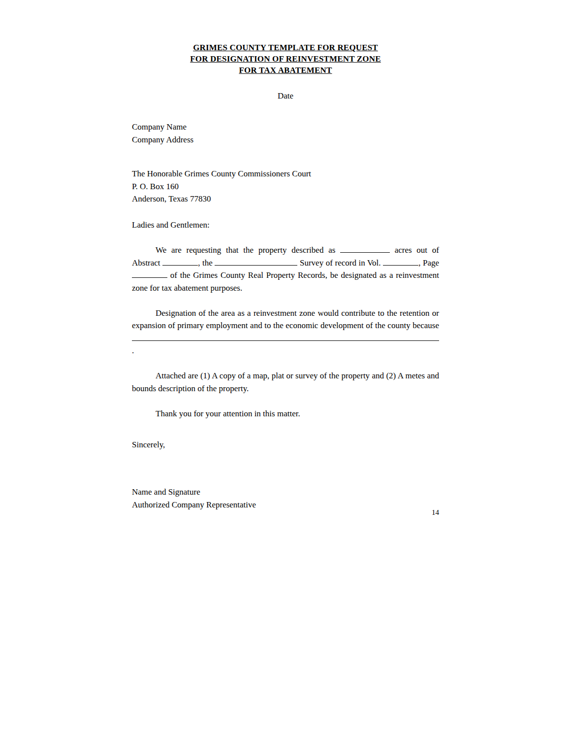Grimes County Template for Request
for Designation of Reinvestment Zone
for Tax Abatement
Date
Company Name
Company Address
The Honorable Grimes County Commissioners Court
P. O. Box 160
Anderson, Texas 77830
Ladies and Gentlemen:
We are requesting that the property described as acres out of Abstract , the Survey of record in Vol. , Page of the Grimes County Real Property Records, be designated as a reinvestment zone for tax abatement purposes.
Designation of the area as a reinvestment zone would contribute to the retention or expansion of primary employment and to the economic development of the county because .
Attached are (1) A copy of a map, plat or survey of the property and (2) A metes and bounds description of the property.
Thank you for your attention in this matter.
Sincerely,
Name and Signature
Authorized Company Representative
14